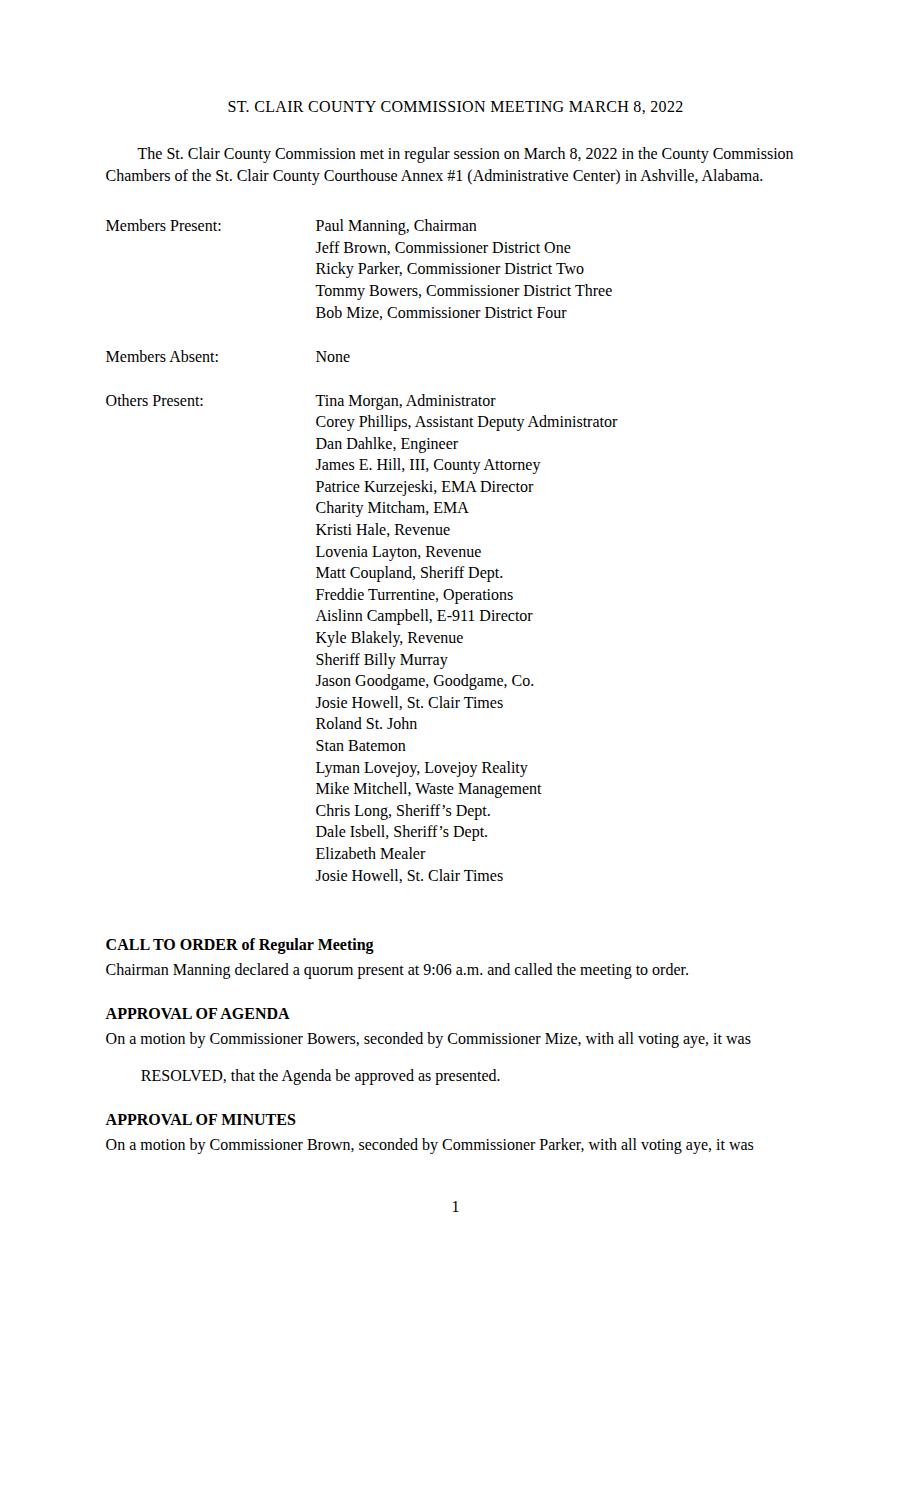St. Clair County Commission Meeting March 8, 2022
The St. Clair County Commission met in regular session on March 8, 2022 in the County Commission Chambers of the St. Clair County Courthouse Annex #1 (Administrative Center) in Ashville, Alabama.
| Members Present: | Paul Manning, Chairman Jeff Brown, Commissioner District One Ricky Parker, Commissioner District Two Tommy Bowers, Commissioner District Three Bob Mize, Commissioner District Four |
| Members Absent: | None |
| Others Present: | Tina Morgan, Administrator Corey Phillips, Assistant Deputy Administrator Dan Dahlke, Engineer James E. Hill, III, County Attorney Patrice Kurzejeski, EMA Director Charity Mitcham, EMA Kristi Hale, Revenue Lovenia Layton, Revenue Matt Coupland, Sheriff Dept. Freddie Turrentine, Operations Aislinn Campbell, E-911 Director Kyle Blakely, Revenue Sheriff Billy Murray Jason Goodgame, Goodgame, Co. Josie Howell, St. Clair Times Roland St. John Stan Batemon Lyman Lovejoy, Lovejoy Reality Mike Mitchell, Waste Management Chris Long, Sheriff’s Dept. Dale Isbell, Sheriff’s Dept. Elizabeth Mealer Josie Howell, St. Clair Times |
Call to Order of Regular Meeting
Chairman Manning declared a quorum present at 9:06 a.m. and called the meeting to order.
Approval of Agenda
On a motion by Commissioner Bowers, seconded by Commissioner Mize, with all voting aye, it was
RESOLVED, that the Agenda be approved as presented.
Approval of Minutes
On a motion by Commissioner Brown, seconded by Commissioner Parker, with all voting aye, it was
1